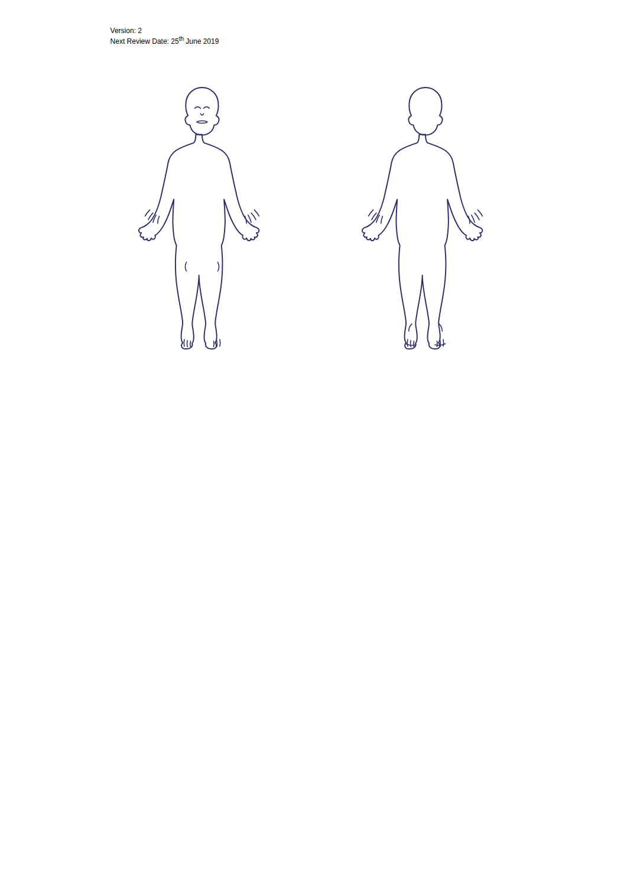Version: 2
Next Review Date: 25th June 2019
Body map outline, front view
Body map outline, back view